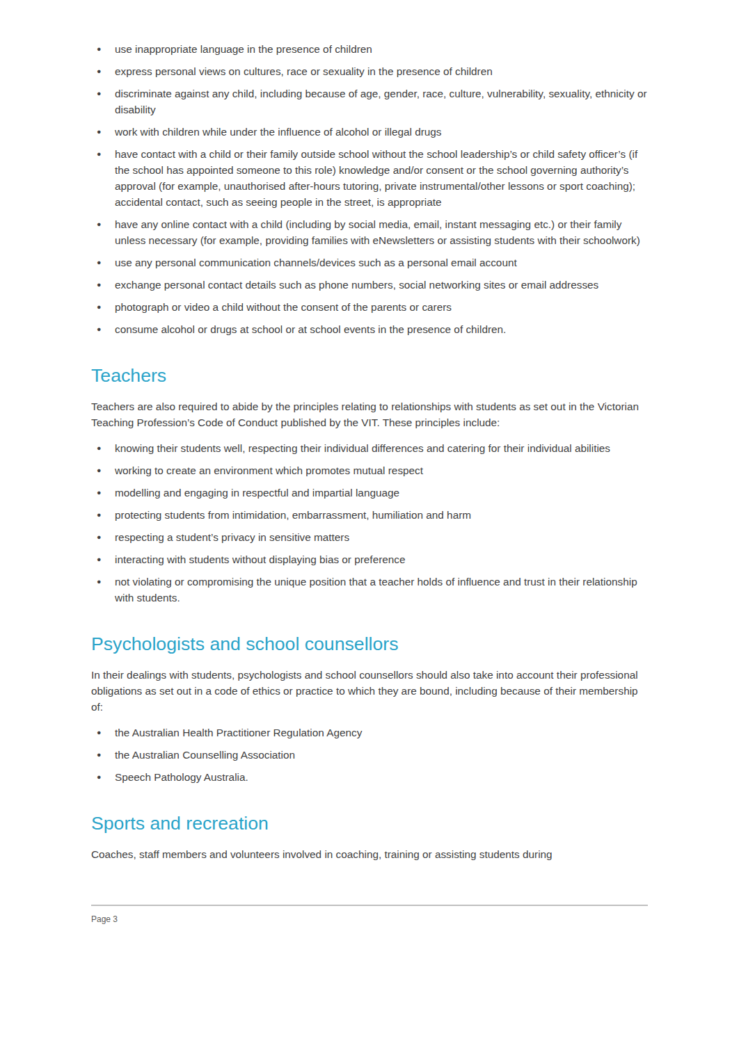use inappropriate language in the presence of children
express personal views on cultures, race or sexuality in the presence of children
discriminate against any child, including because of age, gender, race, culture, vulnerability, sexuality, ethnicity or disability
work with children while under the influence of alcohol or illegal drugs
have contact with a child or their family outside school without the school leadership’s or child safety officer’s (if the school has appointed someone to this role) knowledge and/or consent or the school governing authority’s approval (for example, unauthorised after-hours tutoring, private instrumental/other lessons or sport coaching); accidental contact, such as seeing people in the street, is appropriate
have any online contact with a child (including by social media, email, instant messaging etc.) or their family unless necessary (for example, providing families with eNewsletters or assisting students with their schoolwork)
use any personal communication channels/devices such as a personal email account
exchange personal contact details such as phone numbers, social networking sites or email addresses
photograph or video a child without the consent of the parents or carers
consume alcohol or drugs at school or at school events in the presence of children.
Teachers
Teachers are also required to abide by the principles relating to relationships with students as set out in the Victorian Teaching Profession’s Code of Conduct published by the VIT. These principles include:
knowing their students well, respecting their individual differences and catering for their individual abilities
working to create an environment which promotes mutual respect
modelling and engaging in respectful and impartial language
protecting students from intimidation, embarrassment, humiliation and harm
respecting a student’s privacy in sensitive matters
interacting with students without displaying bias or preference
not violating or compromising the unique position that a teacher holds of influence and trust in their relationship with students.
Psychologists and school counsellors
In their dealings with students, psychologists and school counsellors should also take into account their professional obligations as set out in a code of ethics or practice to which they are bound, including because of their membership of:
the Australian Health Practitioner Regulation Agency
the Australian Counselling Association
Speech Pathology Australia.
Sports and recreation
Coaches, staff members and volunteers involved in coaching, training or assisting students during
Page 3